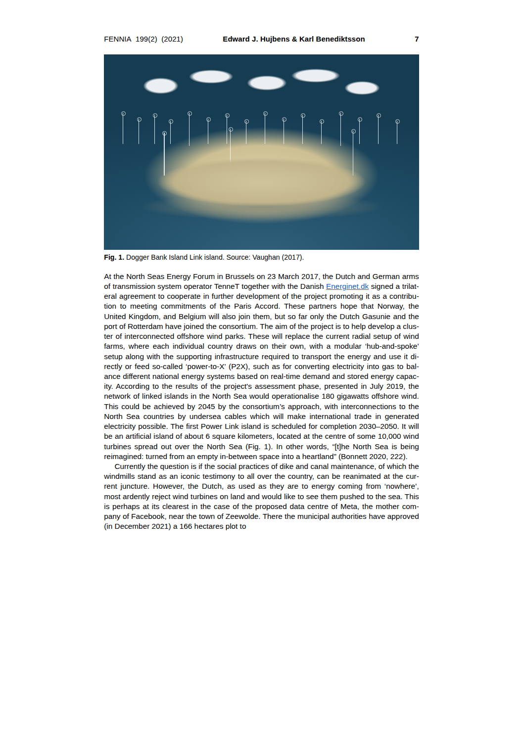FENNIA 199(2) (2021) Edward J. Hujbens & Karl Benediktsson 7
Fig. 1. Dogger Bank Island Link island. Source: Vaughan (2017).
At the North Seas Energy Forum in Brussels on 23 March 2017, the Dutch and German arms of transmission system operator TenneT together with the Danish Energinet.dk signed a trilateral agreement to cooperate in further development of the project promoting it as a contribution to meeting commitments of the Paris Accord. These partners hope that Norway, the United Kingdom, and Belgium will also join them, but so far only the Dutch Gasunie and the port of Rotterdam have joined the consortium. The aim of the project is to help develop a cluster of interconnected offshore wind parks. These will replace the current radial setup of wind farms, where each individual country draws on their own, with a modular ‘hub-and-spoke’ setup along with the supporting infrastructure required to transport the energy and use it directly or feed so-called ‘power-to-X’ (P2X), such as for converting electricity into gas to balance different national energy systems based on real-time demand and stored energy capacity. According to the results of the project's assessment phase, presented in July 2019, the network of linked islands in the North Sea would operationalise 180 gigawatts offshore wind. This could be achieved by 2045 by the consortium’s approach, with interconnections to the North Sea countries by undersea cables which will make international trade in generated electricity possible. The first Power Link island is scheduled for completion 2030–2050. It will be an artificial island of about 6 square kilometers, located at the centre of some 10,000 wind turbines spread out over the North Sea (Fig. 1). In other words, “[t]he North Sea is being reimagined: turned from an empty in-between space into a heartland” (Bonnett 2020, 222).
Currently the question is if the social practices of dike and canal maintenance, of which the windmills stand as an iconic testimony to all over the country, can be reanimated at the current juncture. However, the Dutch, as used as they are to energy coming from ‘nowhere’, most ardently reject wind turbines on land and would like to see them pushed to the sea. This is perhaps at its clearest in the case of the proposed data centre of Meta, the mother company of Facebook, near the town of Zeewolde. There the municipal authorities have approved (in December 2021) a 166 hectares plot to